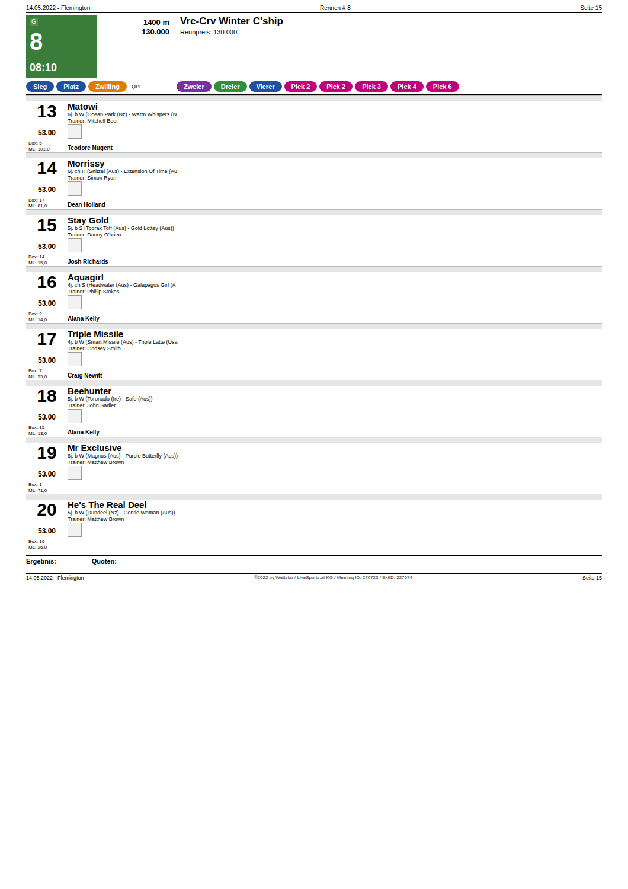14.05.2022 - Flemington
Rennen # 8
Seite 15
G
8
08:10
1400 m
130.000
Vrc-Crv Winter C'ship
Rennpreis: 130.000
Sieg Platz Zwilling QPL Zweier Dreier Vierer Pick 2 Pick 2 Pick 3 Pick 4 Pick 6
| 13 53.00 Box: 5 ML: 101,0 | Matowi 6j. b W (Ocean Park (Nz) - Warm Whispers (N Trainer: Mitchell Beer Teodore Nugent |
| 14 53.00 Box: 17 ML: 81,0 | Morrissy 6j. ch H (Snitzel (Aus) - Extension Of Time (Au Trainer: Simon Ryan Dean Holland |
| 15 53.00 Box: 14 ML: 15,0 | Stay Gold 5j. b S (Toorak Toff (Aus) - Gold Lottey (Aus)) Trainer: Danny O'brien Josh Richards |
| 16 53.00 Box: 2 ML: 14,0 | Aquagirl 4j. ch S (Headwater (Aus) - Galapagos Girl (A Trainer: Phillip Stokes Alana Kelly |
| 17 53.00 Box: 7 ML: 55,0 | Triple Missile 4j. b W (Smart Missile (Aus) - Triple Latte (Usa Trainer: Lindsey Smith Craig Newitt |
| 18 53.00 Box: 15 ML: 13,0 | Beehunter 5j. b W (Toronado (Ire) - Safe (Aus)) Trainer: John Sadler Alana Kelly |
| 19 53.00 Box: 1 ML: 71,0 | Mr Exclusive 6j. b W (Magnus (Aus) - Purple Butterfly (Aus)) Trainer: Matthew Brown |
| 20 53.00 Box: 19 ML: 26,0 | He's The Real Deel 5j. b W (Dundeel (Nz) - Gentle Woman (Aus)) Trainer: Matthew Brown |
Ergebnis: Quoten:
14.05.2022 - Flemington
©2022 by Wettstar / LiveSports.at KG / Meeting ID: 270723 / ExtID: 227574
Seite 15